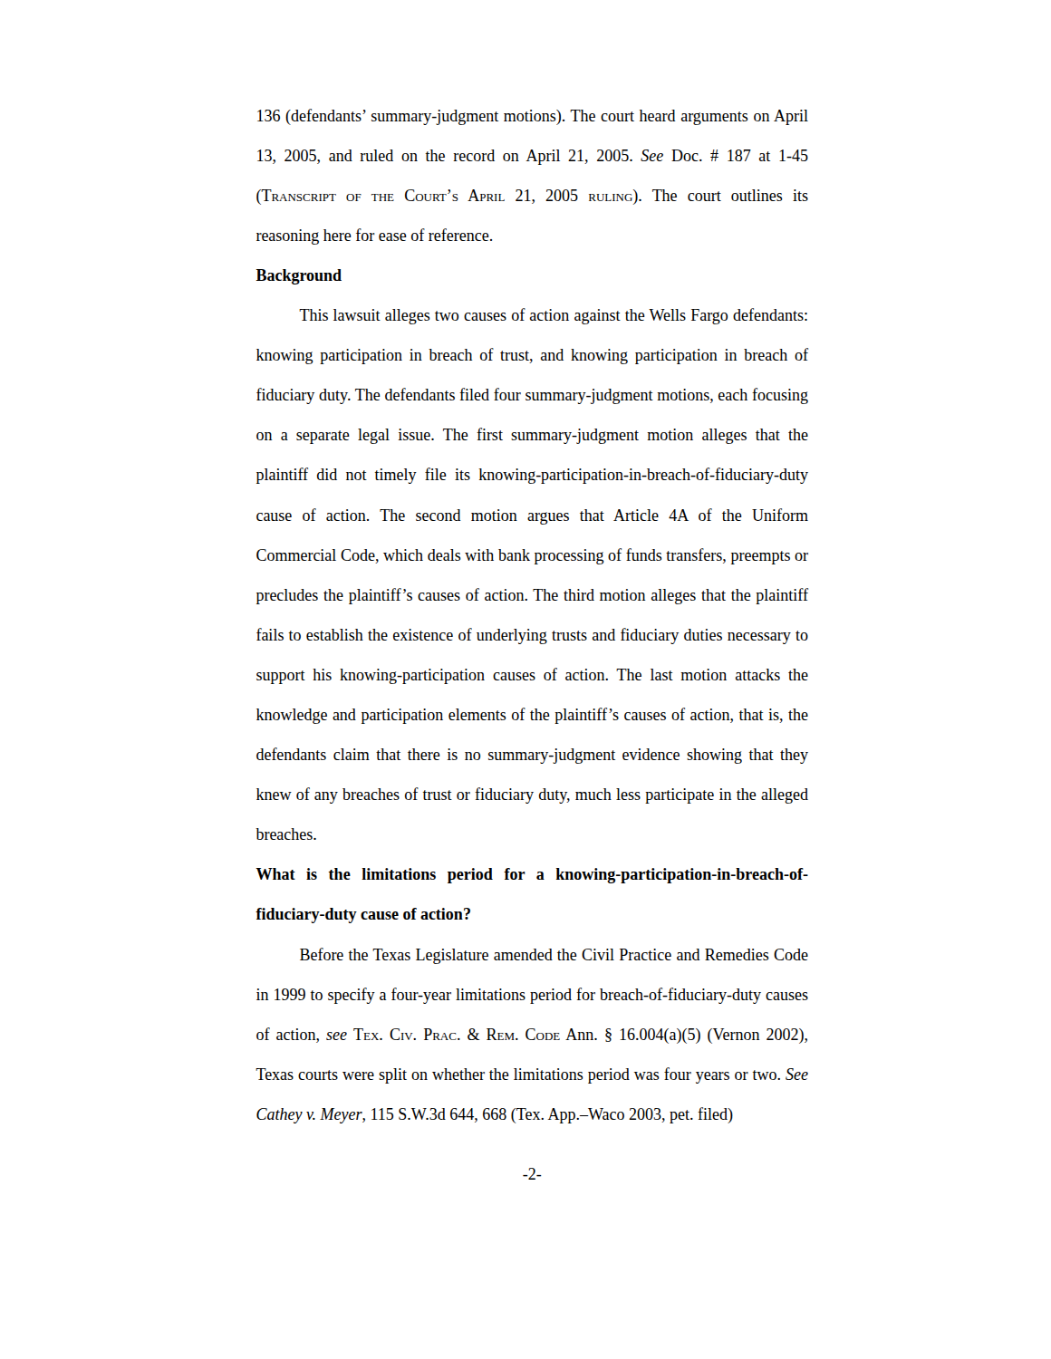136 (defendants’ summary-judgment motions). The court heard arguments on April 13, 2005, and ruled on the record on April 21, 2005. See Doc. # 187 at 1-45 (Transcript of the Court’s April 21, 2005 ruling). The court outlines its reasoning here for ease of reference.
Background
This lawsuit alleges two causes of action against the Wells Fargo defendants: knowing participation in breach of trust, and knowing participation in breach of fiduciary duty. The defendants filed four summary-judgment motions, each focusing on a separate legal issue. The first summary-judgment motion alleges that the plaintiff did not timely file its knowing-participation-in-breach-of-fiduciary-duty cause of action. The second motion argues that Article 4A of the Uniform Commercial Code, which deals with bank processing of funds transfers, preempts or precludes the plaintiff’s causes of action. The third motion alleges that the plaintiff fails to establish the existence of underlying trusts and fiduciary duties necessary to support his knowing-participation causes of action. The last motion attacks the knowledge and participation elements of the plaintiff’s causes of action, that is, the defendants claim that there is no summary-judgment evidence showing that they knew of any breaches of trust or fiduciary duty, much less participate in the alleged breaches.
What is the limitations period for a knowing-participation-in-breach-of-fiduciary-duty cause of action?
Before the Texas Legislature amended the Civil Practice and Remedies Code in 1999 to specify a four-year limitations period for breach-of-fiduciary-duty causes of action, see Tex. Civ. Prac. & Rem. Code Ann. § 16.004(a)(5) (Vernon 2002), Texas courts were split on whether the limitations period was four years or two. See Cathey v. Meyer, 115 S.W.3d 644, 668 (Tex. App.–Waco 2003, pet. filed)
-2-